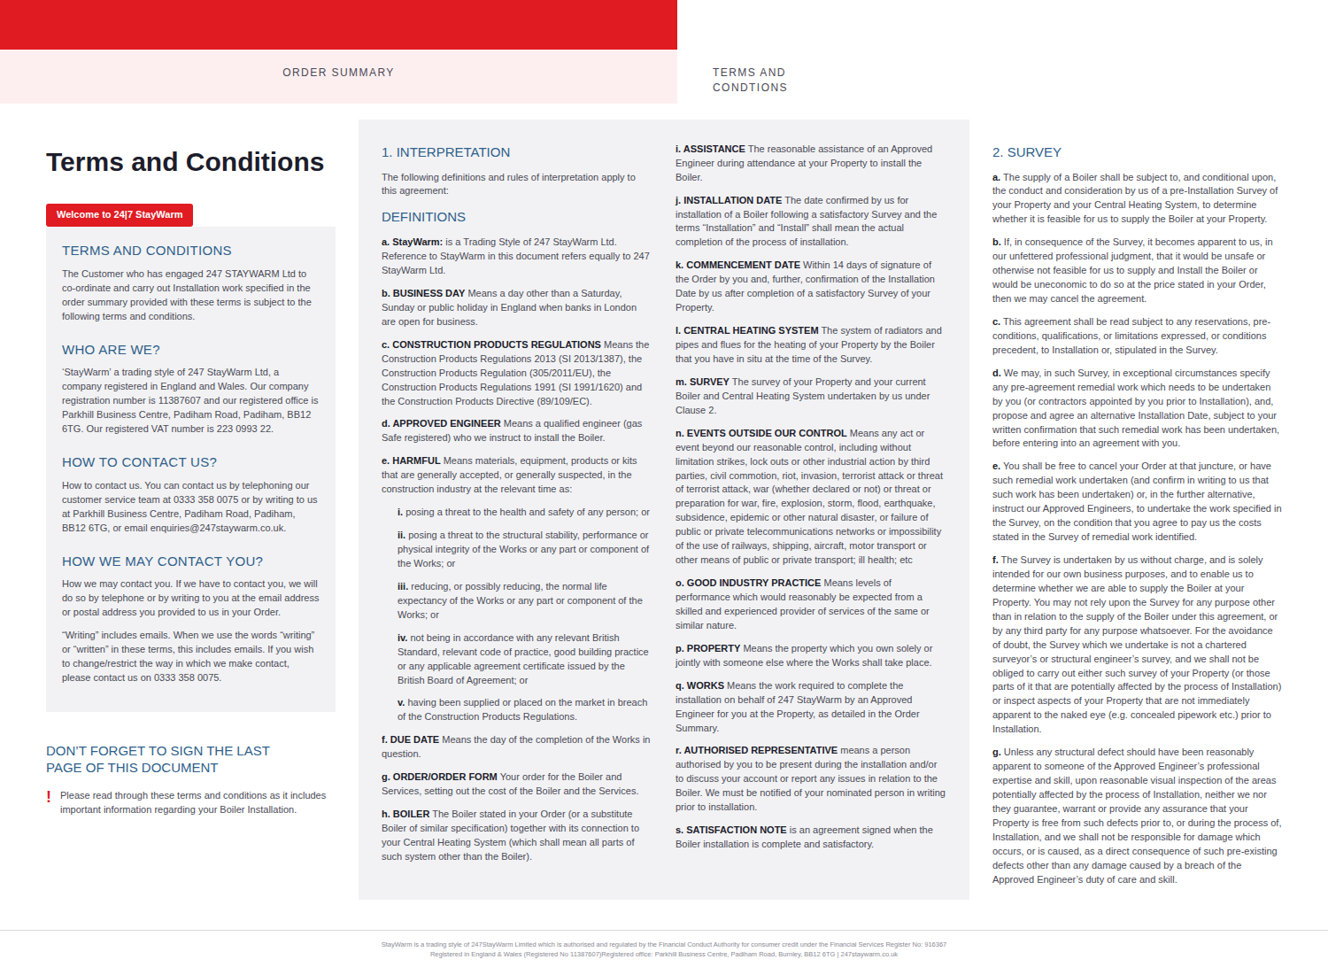ORDER SUMMARY
TERMS AND
CONDTIONS
Terms and Conditions
Welcome to 24|7 StayWarm
TERMS AND CONDITIONS
The Customer who has engaged 247 STAYWARM Ltd to co-ordinate and carry out Installation work specified in the order summary provided with these terms is subject to the following terms and conditions.
WHO ARE WE?
‘StayWarm’ a trading style of 247 StayWarm Ltd, a company registered in England and Wales. Our company registration number is 11387607 and our registered office is Parkhill Business Centre, Padiham Road, Padiham, BB12 6TG. Our registered VAT number is 223 0993 22.
HOW TO CONTACT US?
How to contact us. You can contact us by telephoning our customer service team at 0333 358 0075 or by writing to us at Parkhill Business Centre, Padiham Road, Padiham, BB12 6TG, or email enquiries@247staywarm.co.uk.
HOW WE MAY CONTACT YOU?
How we may contact you. If we have to contact you, we will do so by telephone or by writing to you at the email address or postal address you provided to us in your Order.
“Writing” includes emails. When we use the words “writing” or “written” in these terms, this includes emails. If you wish to change/restrict the way in which we make contact, please contact us on 0333 358 0075.
DON’T FORGET TO SIGN THE LAST
PAGE OF THIS DOCUMENT
! Please read through these terms and conditions as it includes important information regarding your Boiler Installation.
1. INTERPRETATION
The following definitions and rules of interpretation apply to this agreement:
DEFINITIONS
a. StayWarm: is a Trading Style of 247 StayWarm Ltd. Reference to StayWarm in this document refers equally to 247 StayWarm Ltd.
b. BUSINESS DAY Means a day other than a Saturday, Sunday or public holiday in England when banks in London are open for business.
c. CONSTRUCTION PRODUCTS REGULATIONS Means the Construction Products Regulations 2013 (SI 2013/1387), the Construction Products Regulation (305/2011/EU), the Construction Products Regulations 1991 (SI 1991/1620) and the Construction Products Directive (89/109/EC).
d. APPROVED ENGINEER Means a qualified engineer (gas Safe registered) who we instruct to install the Boiler.
e. HARMFUL Means materials, equipment, products or kits that are generally accepted, or generally suspected, in the construction industry at the relevant time as:
i. posing a threat to the health and safety of any person; or
ii. posing a threat to the structural stability, performance or physical integrity of the Works or any part or component of the Works; or
iii. reducing, or possibly reducing, the normal life expectancy of the Works or any part or component of the Works; or
iv. not being in accordance with any relevant British Standard, relevant code of practice, good building practice or any applicable agreement certificate issued by the British Board of Agreement; or
v. having been supplied or placed on the market in breach of the Construction Products Regulations.
f. DUE DATE Means the day of the completion of the Works in question.
g. ORDER/ORDER FORM Your order for the Boiler and Services, setting out the cost of the Boiler and the Services.
h. BOILER The Boiler stated in your Order (or a substitute Boiler of similar specification) together with its connection to your Central Heating System (which shall mean all parts of such system other than the Boiler).
i. ASSISTANCE The reasonable assistance of an Approved Engineer during attendance at your Property to install the Boiler.
j. INSTALLATION DATE The date confirmed by us for installation of a Boiler following a satisfactory Survey and the terms “Installation” and “Install” shall mean the actual completion of the process of installation.
k. COMMENCEMENT DATE Within 14 days of signature of the Order by you and, further, confirmation of the Installation Date by us after completion of a satisfactory Survey of your Property.
l. CENTRAL HEATING SYSTEM The system of radiators and pipes and flues for the heating of your Property by the Boiler that you have in situ at the time of the Survey.
m. SURVEY The survey of your Property and your current Boiler and Central Heating System undertaken by us under Clause 2.
n. EVENTS OUTSIDE OUR CONTROL Means any act or event beyond our reasonable control, including without limitation strikes, lock outs or other industrial action by third parties, civil commotion, riot, invasion, terrorist attack or threat of terrorist attack, war (whether declared or not) or threat or preparation for war, fire, explosion, storm, flood, earthquake, subsidence, epidemic or other natural disaster, or failure of public or private telecommunications networks or impossibility of the use of railways, shipping, aircraft, motor transport or other means of public or private transport; ill health; etc
o. GOOD INDUSTRY PRACTICE Means levels of performance which would reasonably be expected from a skilled and experienced provider of services of the same or similar nature.
p. PROPERTY Means the property which you own solely or jointly with someone else where the Works shall take place.
q. WORKS Means the work required to complete the installation on behalf of 247 StayWarm by an Approved Engineer for you at the Property, as detailed in the Order Summary.
r. AUTHORISED REPRESENTATIVE means a person authorised by you to be present during the installation and/or to discuss your account or report any issues in relation to the Boiler. We must be notified of your nominated person in writing prior to installation.
s. SATISFACTION NOTE is an agreement signed when the Boiler installation is complete and satisfactory.
2. SURVEY
a. The supply of a Boiler shall be subject to, and conditional upon, the conduct and consideration by us of a pre-Installation Survey of your Property and your Central Heating System, to determine whether it is feasible for us to supply the Boiler at your Property.
b. If, in consequence of the Survey, it becomes apparent to us, in our unfettered professional judgment, that it would be unsafe or otherwise not feasible for us to supply and Install the Boiler or would be uneconomic to do so at the price stated in your Order, then we may cancel the agreement.
c. This agreement shall be read subject to any reservations, pre-conditions, qualifications, or limitations expressed, or conditions precedent, to Installation or, stipulated in the Survey.
d. We may, in such Survey, in exceptional circumstances specify any pre-agreement remedial work which needs to be undertaken by you (or contractors appointed by you prior to Installation), and, propose and agree an alternative Installation Date, subject to your written confirmation that such remedial work has been undertaken, before entering into an agreement with you.
e. You shall be free to cancel your Order at that juncture, or have such remedial work undertaken (and confirm in writing to us that such work has been undertaken) or, in the further alternative, instruct our Approved Engineers, to undertake the work specified in the Survey, on the condition that you agree to pay us the costs stated in the Survey of remedial work identified.
f. The Survey is undertaken by us without charge, and is solely intended for our own business purposes, and to enable us to determine whether we are able to supply the Boiler at your Property. You may not rely upon the Survey for any purpose other than in relation to the supply of the Boiler under this agreement, or by any third party for any purpose whatsoever. For the avoidance of doubt, the Survey which we undertake is not a chartered surveyor’s or structural engineer’s survey, and we shall not be obliged to carry out either such survey of your Property (or those parts of it that are potentially affected by the process of Installation) or inspect aspects of your Property that are not immediately apparent to the naked eye (e.g. concealed pipework etc.) prior to Installation.
g. Unless any structural defect should have been reasonably apparent to someone of the Approved Engineer’s professional expertise and skill, upon reasonable visual inspection of the areas potentially affected by the process of Installation, neither we nor they guarantee, warrant or provide any assurance that your Property is free from such defects prior to, or during the process of, Installation, and we shall not be responsible for damage which occurs, or is caused, as a direct consequence of such pre-existing defects other than any damage caused by a breach of the Approved Engineer’s duty of care and skill.
StayWarm is a trading style of 247StayWarm Limited which is authorised and regulated by the Financial Conduct Authority for consumer credit under the Financial Services Register No: 916367
Registered in England & Wales (Registered No 11387607)Registered office: Parkhill Business Centre, Padiham Road, Burnley, BB12 6TG | 247staywarm.co.uk